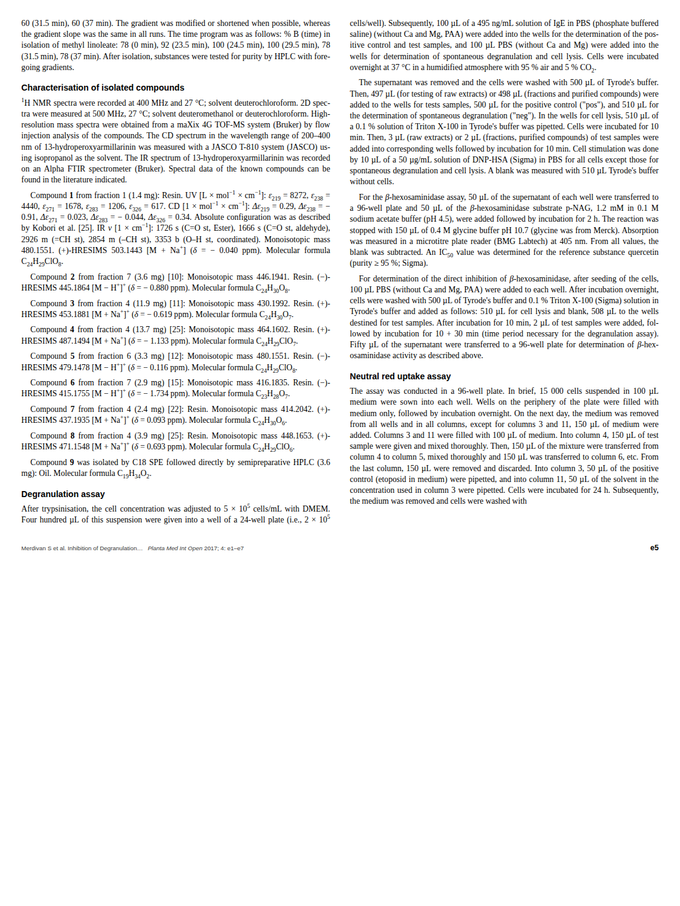60 (31.5 min), 60 (37 min). The gradient was modified or shortened when possible, whereas the gradient slope was the same in all runs. The time program was as follows: % B (time) in isolation of methyl linoleate: 78 (0 min), 92 (23.5 min), 100 (24.5 min), 100 (29.5 min), 78 (31.5 min), 78 (37 min). After isolation, substances were tested for purity by HPLC with foregoing gradients.
Characterisation of isolated compounds
1H NMR spectra were recorded at 400 MHz and 27 °C; solvent deuterochloroform. 2D spectra were measured at 500 MHz, 27 °C; solvent deuteromethanol or deuterochloroform. High-resolution mass spectra were obtained from a maXix 4G TOF-MS system (Bruker) by flow injection analysis of the compounds. The CD spectrum in the wavelength range of 200–400 nm of 13-hydroperoxyarmillarinin was measured with a JASCO T-810 system (JASCO) using isopropanol as the solvent. The IR spectrum of 13-hydroperoxyarmillarinin was recorded on an Alpha FTIR spectrometer (Bruker). Spectral data of the known compounds can be found in the literature indicated.
Compound 1 from fraction 1 (1.4 mg): Resin. UV [L × mol−1 × cm−1]: ε219 = 8272, ε238 = 4440, ε271 = 1678, ε283 = 1206, ε326 = 617. CD [1 × mol−1 × cm−1]: Δε219 = 0.29, Δε238 = − 0.91, Δε271 = 0.023, Δε283 = − 0.044, Δε326 = 0.34. Absolute configuration was as described by Kobori et al. [25]. IR v [1 × cm−1]: 1726 s (C=O st, Ester), 1666 s (C=O st, aldehyde), 2926 m (=CH st), 2854 m (–CH st), 3353 b (O–H st, coordinated). Monoisotopic mass 480.1551. (+)-HRESIMS 503.1443 [M + Na+] (δ = − 0.040 ppm). Molecular formula C24H29ClO8.
Compound 2 from fraction 7 (3.6 mg) [10]: Monoisotopic mass 446.1941. Resin. (−)-HRESIMS 445.1864 [M − H+]+ (δ = − 0.880 ppm). Molecular formula C24H30O8.
Compound 3 from fraction 4 (11.9 mg) [11]: Monoisotopic mass 430.1992. Resin. (+)-HRESIMS 453.1881 [M + Na+]+ (δ = − 0.619 ppm). Molecular formula C24H30O7.
Compound 4 from fraction 4 (13.7 mg) [25]: Monoisotopic mass 464.1602. Resin. (+)-HRESIMS 487.1494 [M + Na+] (δ = − 1.133 ppm). Molecular formula C24H29ClO7.
Compound 5 from fraction 6 (3.3 mg) [12]: Monoisotopic mass 480.1551. Resin. (−)-HRESIMS 479.1478 [M − H+]+ (δ = − 0.116 ppm). Molecular formula C24H29ClO8.
Compound 6 from fraction 7 (2.9 mg) [15]: Monoisotopic mass 416.1835. Resin. (−)-HRESIMS 415.1755 [M − H+]+ (δ = − 1.734 ppm). Molecular formula C23H28O7.
Compound 7 from fraction 4 (2.4 mg) [22]: Resin. Monoisotopic mass 414.2042. (+)-HRESIMS 437.1935 [M + Na+]+ (δ = 0.093 ppm). Molecular formula C24H30O6.
Compound 8 from fraction 4 (3.9 mg) [25]: Resin. Monoisotopic mass 448.1653. (+)-HRESIMS 471.1548 [M + Na+]+ (δ = 0.693 ppm). Molecular formula C24H29ClO6.
Compound 9 was isolated by C18 SPE followed directly by semipreparative HPLC (3.6 mg): Oil. Molecular formula C19H34O2.
Degranulation assay
After trypsinisation, the cell concentration was adjusted to 5 × 105 cells/mL with DMEM. Four hundred µL of this suspension were given into a well of a 24-well plate (i.e., 2 × 105 cells/well). Subsequently, 100 µL of a 495 ng/mL solution of IgE in PBS (phosphate buffered saline) (without Ca and Mg, PAA) were added into the wells for the determination of the positive control and test samples, and 100 µL PBS (without Ca and Mg) were added into the wells for determination of spontaneous degranulation and cell lysis. Cells were incubated overnight at 37 °C in a humidified atmosphere with 95 % air and 5 % CO2.
The supernatant was removed and the cells were washed with 500 µL of Tyrode's buffer. Then, 497 µL (for testing of raw extracts) or 498 µL (fractions and purified compounds) were added to the wells for tests samples, 500 µL for the positive control ("pos"), and 510 µL for the determination of spontaneous degranulation ("neg"). In the wells for cell lysis, 510 µL of a 0.1 % solution of Triton X-100 in Tyrode's buffer was pipetted. Cells were incubated for 10 min. Then, 3 µL (raw extracts) or 2 µL (fractions, purified compounds) of test samples were added into corresponding wells followed by incubation for 10 min. Cell stimulation was done by 10 µL of a 50 µg/mL solution of DNP-HSA (Sigma) in PBS for all cells except those for spontaneous degranulation and cell lysis. A blank was measured with 510 µL Tyrode's buffer without cells.
For the β-hexosaminidase assay, 50 µL of the supernatant of each well were transferred to a 96-well plate and 50 µL of the β-hexosaminidase substrate p-NAG, 1.2 mM in 0.1 M sodium acetate buffer (pH 4.5), were added followed by incubation for 2 h. The reaction was stopped with 150 µL of 0.4 M glycine buffer pH 10.7 (glycine was from Merck). Absorption was measured in a microtitre plate reader (BMG Labtech) at 405 nm. From all values, the blank was subtracted. An IC50 value was determined for the reference substance quercetin (purity ≥ 95 %; Sigma).
For determination of the direct inhibition of β-hexosaminidase, after seeding of the cells, 100 µL PBS (without Ca and Mg, PAA) were added to each well. After incubation overnight, cells were washed with 500 µL of Tyrode's buffer and 0.1 % Triton X-100 (Sigma) solution in Tyrode's buffer and added as follows: 510 µL for cell lysis and blank, 508 µL to the wells destined for test samples. After incubation for 10 min, 2 µL of test samples were added, followed by incubation for 10 + 30 min (time period necessary for the degranulation assay). Fifty µL of the supernatant were transferred to a 96-well plate for determination of β-hexosaminidase activity as described above.
Neutral red uptake assay
The assay was conducted in a 96-well plate. In brief, 15 000 cells suspended in 100 µL medium were sown into each well. Wells on the periphery of the plate were filled with medium only, followed by incubation overnight. On the next day, the medium was removed from all wells and in all columns, except for columns 3 and 11, 150 µL of medium were added. Columns 3 and 11 were filled with 100 µL of medium. Into column 4, 150 µL of test sample were given and mixed thoroughly. Then, 150 µL of the mixture were transferred from column 4 to column 5, mixed thoroughly and 150 µL was transferred to column 6, etc. From the last column, 150 µL were removed and discarded. Into column 3, 50 µL of the positive control (etoposid in medium) were pipetted, and into column 11, 50 µL of the solvent in the concentration used in column 3 were pipetted. Cells were incubated for 24 h. Subsequently, the medium was removed and cells were washed with
Merdivan S et al. Inhibition of Degranulation… Planta Med Int Open 2017; 4: e1–e7
e5